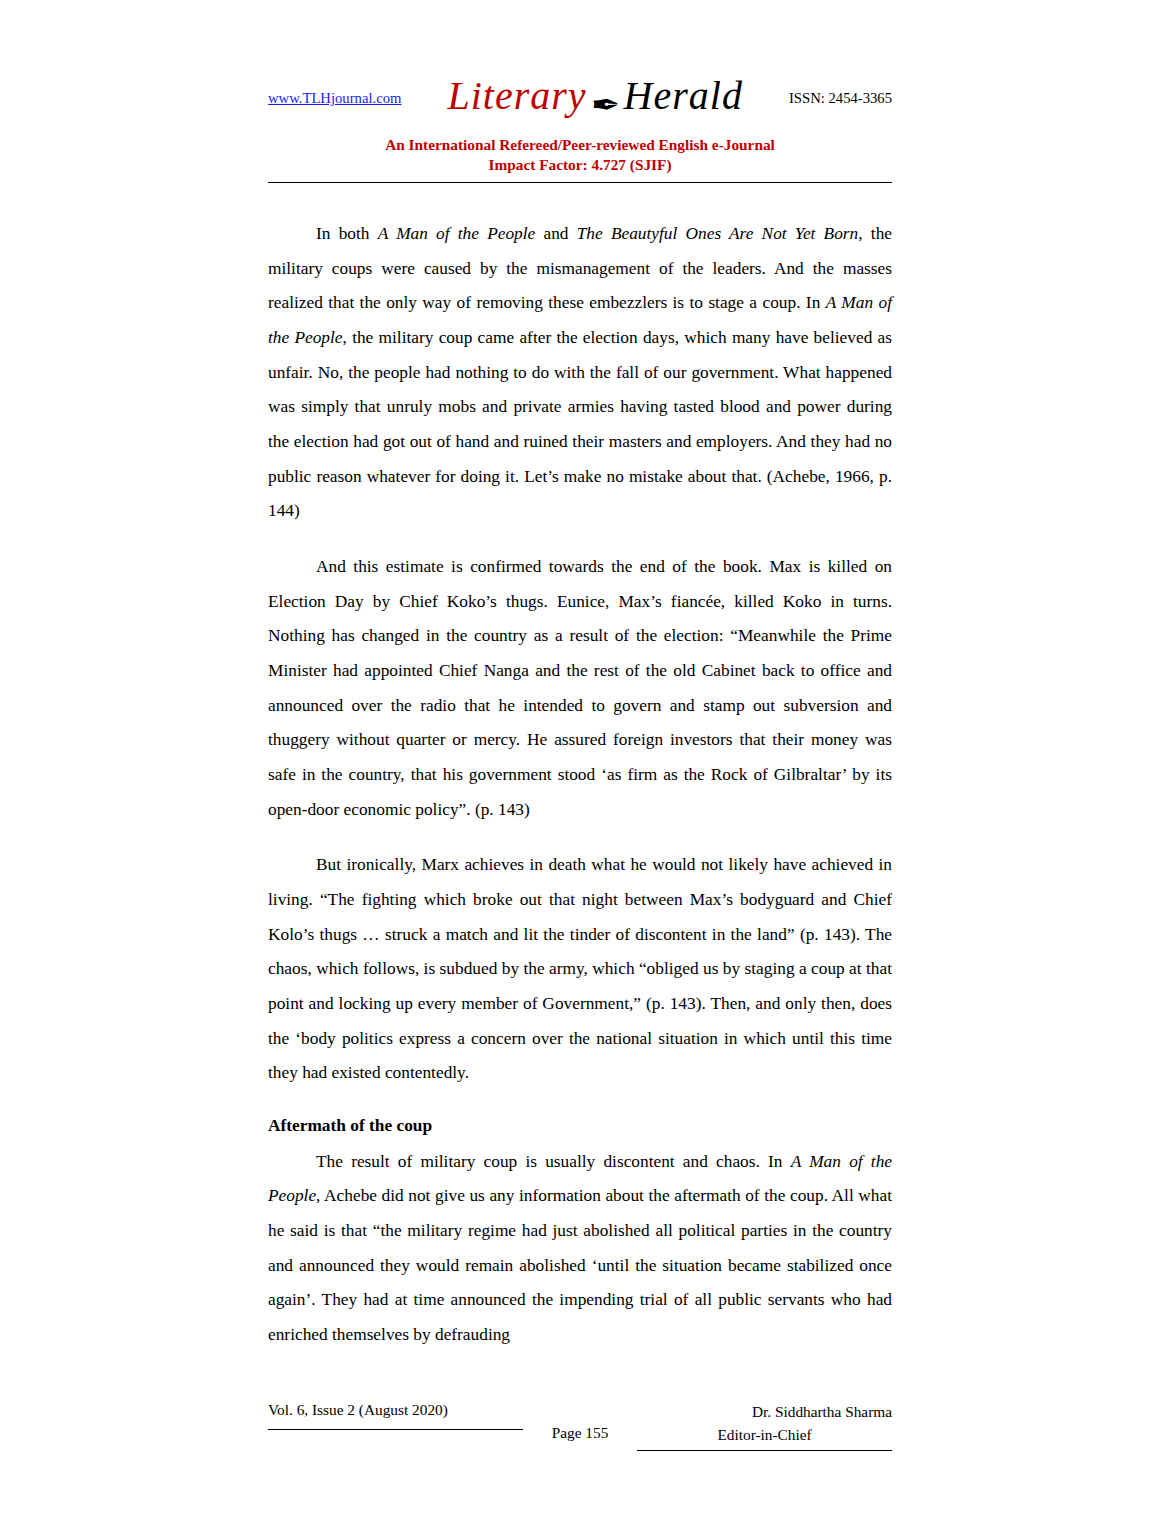www.TLHjournal.com
Literary ✒ Herald
ISSN: 2454-3365
An International Refereed/Peer-reviewed English e-Journal
Impact Factor: 4.727 (SJIF)
In both A Man of the People and The Beautyful Ones Are Not Yet Born, the military coups were caused by the mismanagement of the leaders. And the masses realized that the only way of removing these embezzlers is to stage a coup. In A Man of the People, the military coup came after the election days, which many have believed as unfair. No, the people had nothing to do with the fall of our government. What happened was simply that unruly mobs and private armies having tasted blood and power during the election had got out of hand and ruined their masters and employers. And they had no public reason whatever for doing it. Let’s make no mistake about that. (Achebe, 1966, p. 144)
And this estimate is confirmed towards the end of the book. Max is killed on Election Day by Chief Koko’s thugs. Eunice, Max’s fiancée, killed Koko in turns. Nothing has changed in the country as a result of the election: “Meanwhile the Prime Minister had appointed Chief Nanga and the rest of the old Cabinet back to office and announced over the radio that he intended to govern and stamp out subversion and thuggery without quarter or mercy. He assured foreign investors that their money was safe in the country, that his government stood ‘as firm as the Rock of Gilbraltar’ by its open-door economic policy”. (p. 143)
But ironically, Marx achieves in death what he would not likely have achieved in living. “The fighting which broke out that night between Max’s bodyguard and Chief Kolo’s thugs … struck a match and lit the tinder of discontent in the land” (p. 143). The chaos, which follows, is subdued by the army, which “obliged us by staging a coup at that point and locking up every member of Government,” (p. 143). Then, and only then, does the ‘body politics express a concern over the national situation in which until this time they had existed contentedly.
Aftermath of the coup
The result of military coup is usually discontent and chaos. In A Man of the People, Achebe did not give us any information about the aftermath of the coup. All what he said is that “the military regime had just abolished all political parties in the country and announced they would remain abolished ‘until the situation became stabilized once again’. They had at time announced the impending trial of all public servants who had enriched themselves by defrauding
Vol. 6, Issue 2 (August 2020)
Dr. Siddhartha Sharma
Page 155
Editor-in-Chief